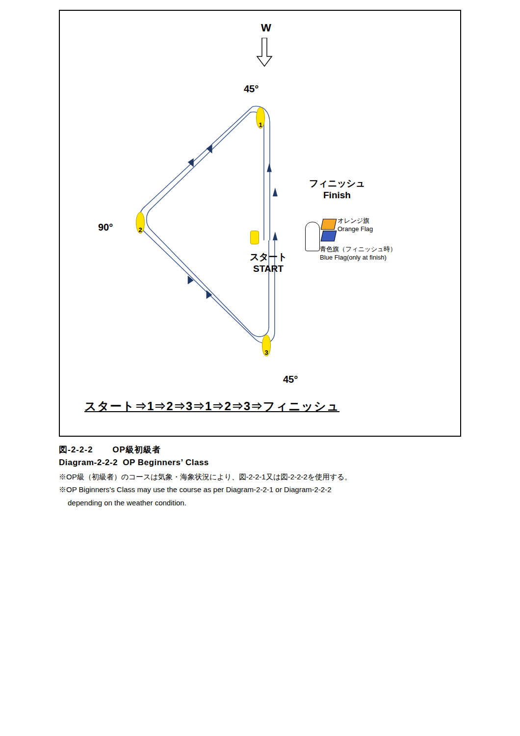W
45°
90°
45°
1
2
3
スタート
START
フィニッシュ
Finish
オレンジ旗
Orange Flag
青色旗（フィニッシュ時）
Blue Flag(only at finish)
スタート⇒1⇒2⇒3⇒1⇒2⇒3⇒フィニッシュ
図-2-2-2 OP級初級者
Diagram-2-2-2 OP Beginners’ Class
※OP級（初級者）のコースは気象・海象状況により、図-2-2-1又は図-2-2-2を使用する。
※OP Biginners’s Class may use the course as per Diagram-2-2-1 or Diagram-2-2-2
depending on the weather condition.